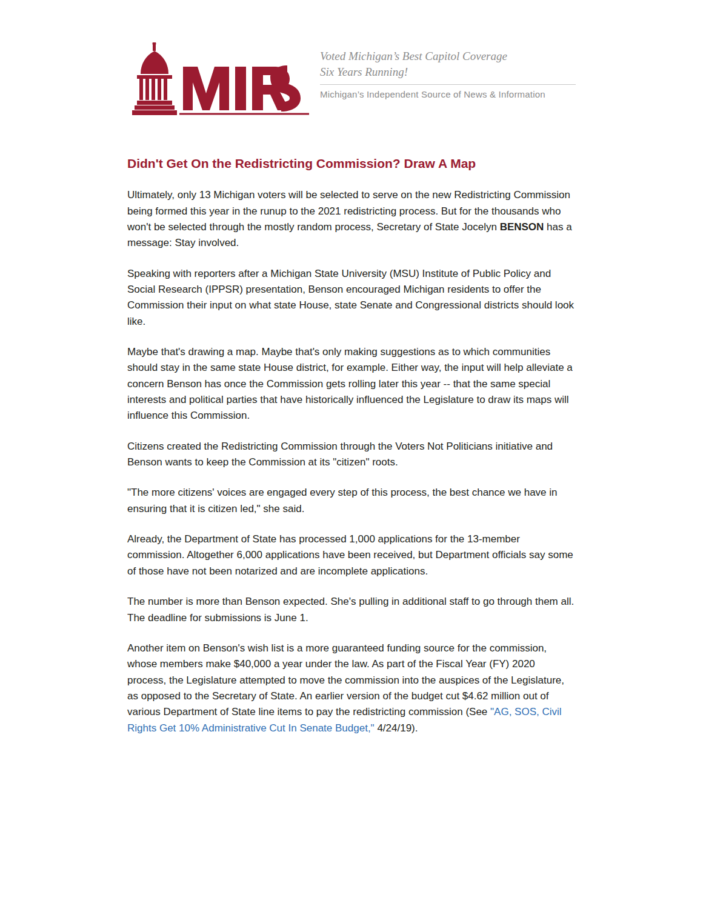Voted Michigan’s Best Capitol Coverage
Six Years Running!
Michigan’s Independent Source of News & Information
Didn't Get On the Redistricting Commission? Draw A Map
Ultimately, only 13 Michigan voters will be selected to serve on the new Redistricting Commission being formed this year in the runup to the 2021 redistricting process. But for the thousands who won't be selected through the mostly random process, Secretary of State Jocelyn BENSON has a message: Stay involved.
Speaking with reporters after a Michigan State University (MSU) Institute of Public Policy and Social Research (IPPSR) presentation, Benson encouraged Michigan residents to offer the Commission their input on what state House, state Senate and Congressional districts should look like.
Maybe that's drawing a map. Maybe that's only making suggestions as to which communities should stay in the same state House district, for example. Either way, the input will help alleviate a concern Benson has once the Commission gets rolling later this year -- that the same special interests and political parties that have historically influenced the Legislature to draw its maps will influence this Commission.
Citizens created the Redistricting Commission through the Voters Not Politicians initiative and Benson wants to keep the Commission at its "citizen" roots.
"The more citizens' voices are engaged every step of this process, the best chance we have in ensuring that it is citizen led," she said.
Already, the Department of State has processed 1,000 applications for the 13-member commission. Altogether 6,000 applications have been received, but Department officials say some of those have not been notarized and are incomplete applications.
The number is more than Benson expected. She's pulling in additional staff to go through them all. The deadline for submissions is June 1.
Another item on Benson's wish list is a more guaranteed funding source for the commission, whose members make $40,000 a year under the law. As part of the Fiscal Year (FY) 2020 process, the Legislature attempted to move the commission into the auspices of the Legislature, as opposed to the Secretary of State. An earlier version of the budget cut $4.62 million out of various Department of State line items to pay the redistricting commission (See "AG, SOS, Civil Rights Get 10% Administrative Cut In Senate Budget," 4/24/19).